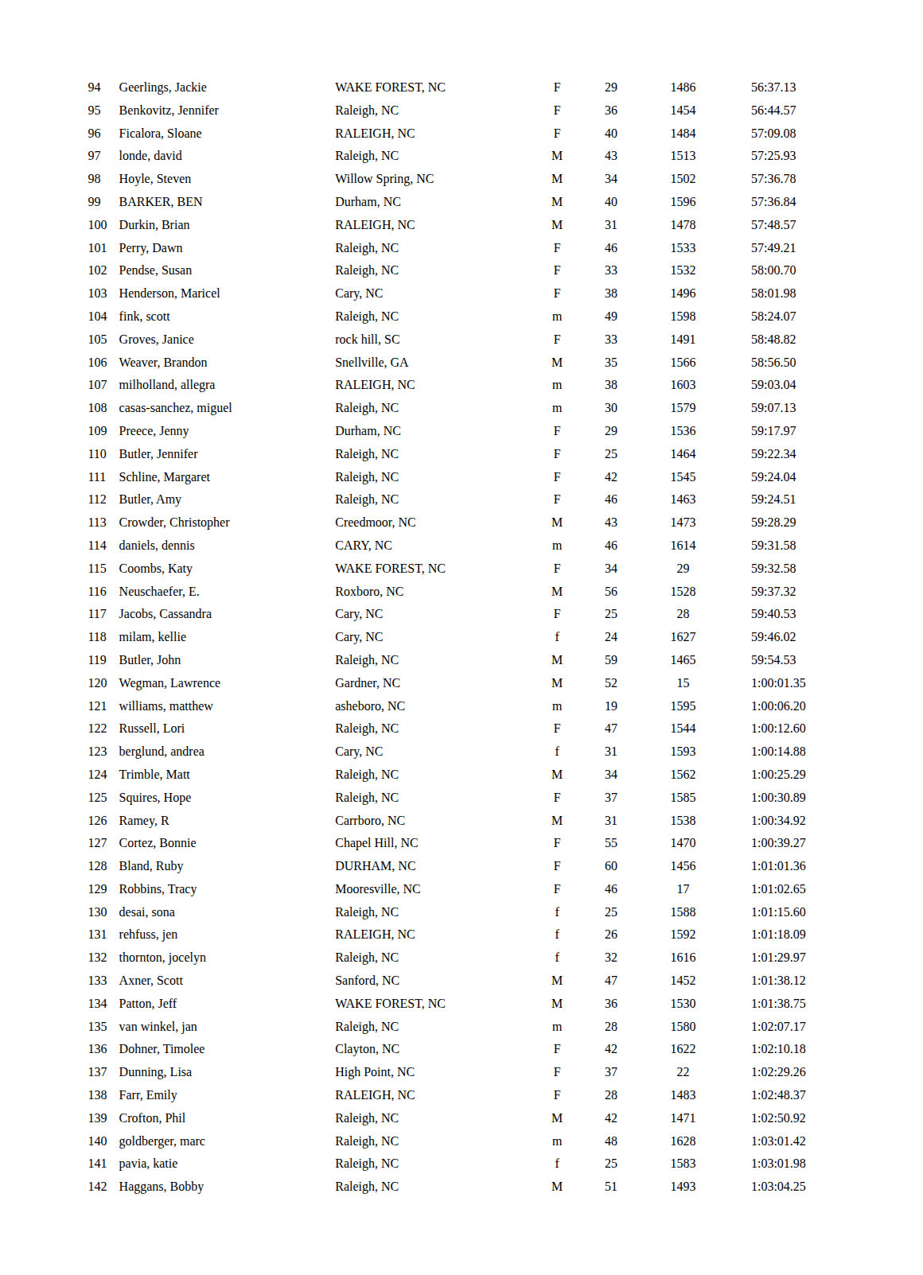| 94 | Geerlings, Jackie | WAKE FOREST, NC | F | 29 | 1486 | 56:37.13 |
| 95 | Benkovitz, Jennifer | Raleigh, NC | F | 36 | 1454 | 56:44.57 |
| 96 | Ficalora, Sloane | RALEIGH, NC | F | 40 | 1484 | 57:09.08 |
| 97 | londe, david | Raleigh, NC | M | 43 | 1513 | 57:25.93 |
| 98 | Hoyle, Steven | Willow Spring, NC | M | 34 | 1502 | 57:36.78 |
| 99 | BARKER, BEN | Durham, NC | M | 40 | 1596 | 57:36.84 |
| 100 | Durkin, Brian | RALEIGH, NC | M | 31 | 1478 | 57:48.57 |
| 101 | Perry, Dawn | Raleigh, NC | F | 46 | 1533 | 57:49.21 |
| 102 | Pendse, Susan | Raleigh, NC | F | 33 | 1532 | 58:00.70 |
| 103 | Henderson, Maricel | Cary, NC | F | 38 | 1496 | 58:01.98 |
| 104 | fink, scott | Raleigh, NC | m | 49 | 1598 | 58:24.07 |
| 105 | Groves, Janice | rock hill, SC | F | 33 | 1491 | 58:48.82 |
| 106 | Weaver, Brandon | Snellville, GA | M | 35 | 1566 | 58:56.50 |
| 107 | milholland, allegra | RALEIGH, NC | m | 38 | 1603 | 59:03.04 |
| 108 | casas-sanchez, miguel | Raleigh, NC | m | 30 | 1579 | 59:07.13 |
| 109 | Preece, Jenny | Durham, NC | F | 29 | 1536 | 59:17.97 |
| 110 | Butler, Jennifer | Raleigh, NC | F | 25 | 1464 | 59:22.34 |
| 111 | Schline, Margaret | Raleigh, NC | F | 42 | 1545 | 59:24.04 |
| 112 | Butler, Amy | Raleigh, NC | F | 46 | 1463 | 59:24.51 |
| 113 | Crowder, Christopher | Creedmoor, NC | M | 43 | 1473 | 59:28.29 |
| 114 | daniels, dennis | CARY, NC | m | 46 | 1614 | 59:31.58 |
| 115 | Coombs, Katy | WAKE FOREST, NC | F | 34 | 29 | 59:32.58 |
| 116 | Neuschaefer, E. | Roxboro, NC | M | 56 | 1528 | 59:37.32 |
| 117 | Jacobs, Cassandra | Cary, NC | F | 25 | 28 | 59:40.53 |
| 118 | milam, kellie | Cary, NC | f | 24 | 1627 | 59:46.02 |
| 119 | Butler, John | Raleigh, NC | M | 59 | 1465 | 59:54.53 |
| 120 | Wegman, Lawrence | Gardner, NC | M | 52 | 15 | 1:00:01.35 |
| 121 | williams, matthew | asheboro, NC | m | 19 | 1595 | 1:00:06.20 |
| 122 | Russell, Lori | Raleigh, NC | F | 47 | 1544 | 1:00:12.60 |
| 123 | berglund, andrea | Cary, NC | f | 31 | 1593 | 1:00:14.88 |
| 124 | Trimble, Matt | Raleigh, NC | M | 34 | 1562 | 1:00:25.29 |
| 125 | Squires, Hope | Raleigh, NC | F | 37 | 1585 | 1:00:30.89 |
| 126 | Ramey, R | Carrboro, NC | M | 31 | 1538 | 1:00:34.92 |
| 127 | Cortez, Bonnie | Chapel Hill, NC | F | 55 | 1470 | 1:00:39.27 |
| 128 | Bland, Ruby | DURHAM, NC | F | 60 | 1456 | 1:01:01.36 |
| 129 | Robbins, Tracy | Mooresville, NC | F | 46 | 17 | 1:01:02.65 |
| 130 | desai, sona | Raleigh, NC | f | 25 | 1588 | 1:01:15.60 |
| 131 | rehfuss, jen | RALEIGH, NC | f | 26 | 1592 | 1:01:18.09 |
| 132 | thornton, jocelyn | Raleigh, NC | f | 32 | 1616 | 1:01:29.97 |
| 133 | Axner, Scott | Sanford, NC | M | 47 | 1452 | 1:01:38.12 |
| 134 | Patton, Jeff | WAKE FOREST, NC | M | 36 | 1530 | 1:01:38.75 |
| 135 | van winkel, jan | Raleigh, NC | m | 28 | 1580 | 1:02:07.17 |
| 136 | Dohner, Timolee | Clayton, NC | F | 42 | 1622 | 1:02:10.18 |
| 137 | Dunning, Lisa | High Point, NC | F | 37 | 22 | 1:02:29.26 |
| 138 | Farr, Emily | RALEIGH, NC | F | 28 | 1483 | 1:02:48.37 |
| 139 | Crofton, Phil | Raleigh, NC | M | 42 | 1471 | 1:02:50.92 |
| 140 | goldberger, marc | Raleigh, NC | m | 48 | 1628 | 1:03:01.42 |
| 141 | pavia, katie | Raleigh, NC | f | 25 | 1583 | 1:03:01.98 |
| 142 | Haggans, Bobby | Raleigh, NC | M | 51 | 1493 | 1:03:04.25 |